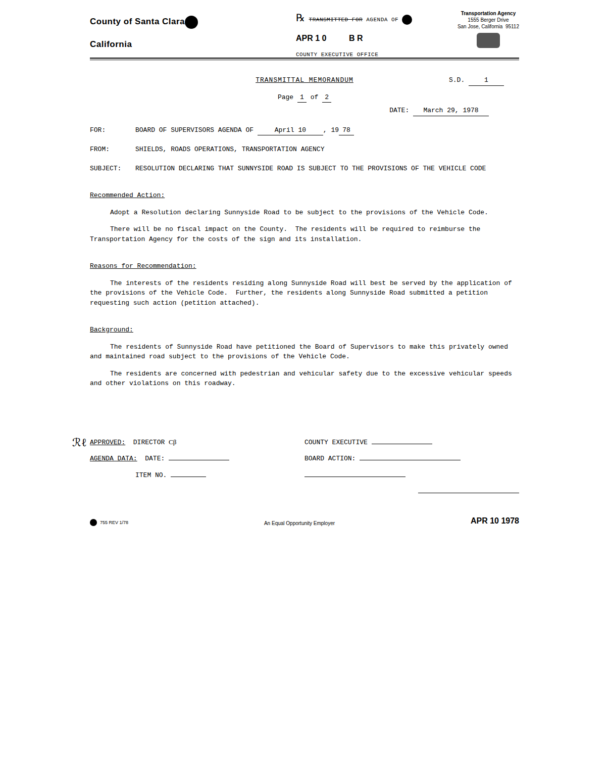County of Santa Clara
California
℞ TRANSMITTED FOR AGENDA OF
APR 1 0 B R
COUNTY EXECUTIVE OFFICE
Transportation Agency
1555 Berger Drive
San Jose, California 95112
TRANSMITTAL MEMORANDUM S.D. 1
Page 1 of 2
DATE: March 29, 1978
FOR:
BOARD OF SUPERVISORS AGENDA OF April 10, 1978
FROM:
SHIELDS, ROADS OPERATIONS, TRANSPORTATION AGENCY
SUBJECT:
RESOLUTION DECLARING THAT SUNNYSIDE ROAD IS SUBJECT TO THE PROVISIONS OF THE VEHICLE CODE
Recommended Action:
Adopt a Resolution declaring Sunnyside Road to be subject to the provisions of the Vehicle Code.
There will be no fiscal impact on the County. The residents will be required to reimburse the Transportation Agency for the costs of the sign and its installation.
Reasons for Recommendation:
The interests of the residents residing along Sunnyside Road will best be served by the application of the provisions of the Vehicle Code. Further, the residents along Sunnyside Road submitted a petition requesting such action (petition attached).
Background:
The residents of Sunnyside Road have petitioned the Board of Supervisors to make this privately owned and maintained road subject to the provisions of the Vehicle Code.
The residents are concerned with pedestrian and vehicular safety due to the excessive vehicular speeds and other violations on this roadway.
ℛℓ
| APPROVED: DIRECTOR Cβ | COUNTY EXECUTIVE |
| AGENDA DATA: DATE: | BOARD ACTION: |
| ITEM NO. | |
755 REV 1/78
An Equal Opportunity Employer
APR 10 1978